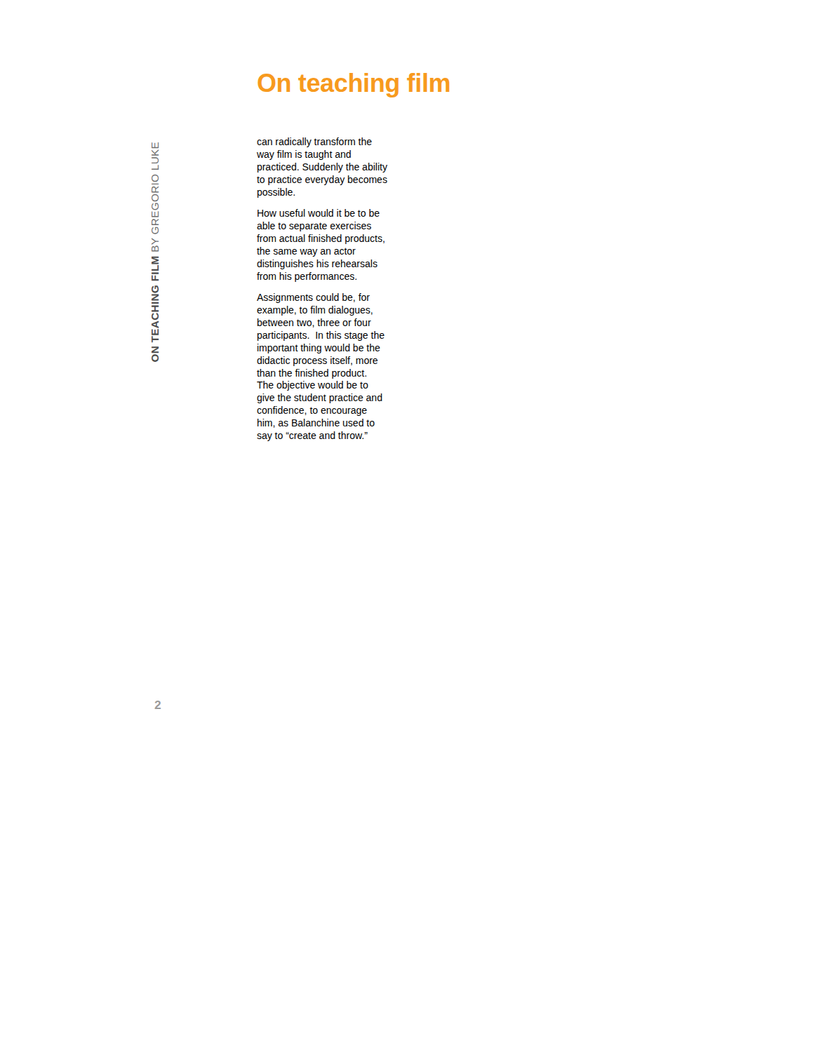ON TEACHING FILM BY GREGORIO LUKE
On teaching film
can radically transform the way film is taught and practiced. Suddenly the ability to practice everyday becomes possible.
How useful would it be to be able to separate exercises from actual finished products, the same way an actor distinguishes his rehearsals from his performances.
Assignments could be, for example, to film dialogues, between two, three or four participants. In this stage the important thing would be the didactic process itself, more than the finished product. The objective would be to give the student practice and confidence, to encourage him, as Balanchine used to say to “create and throw.”
2